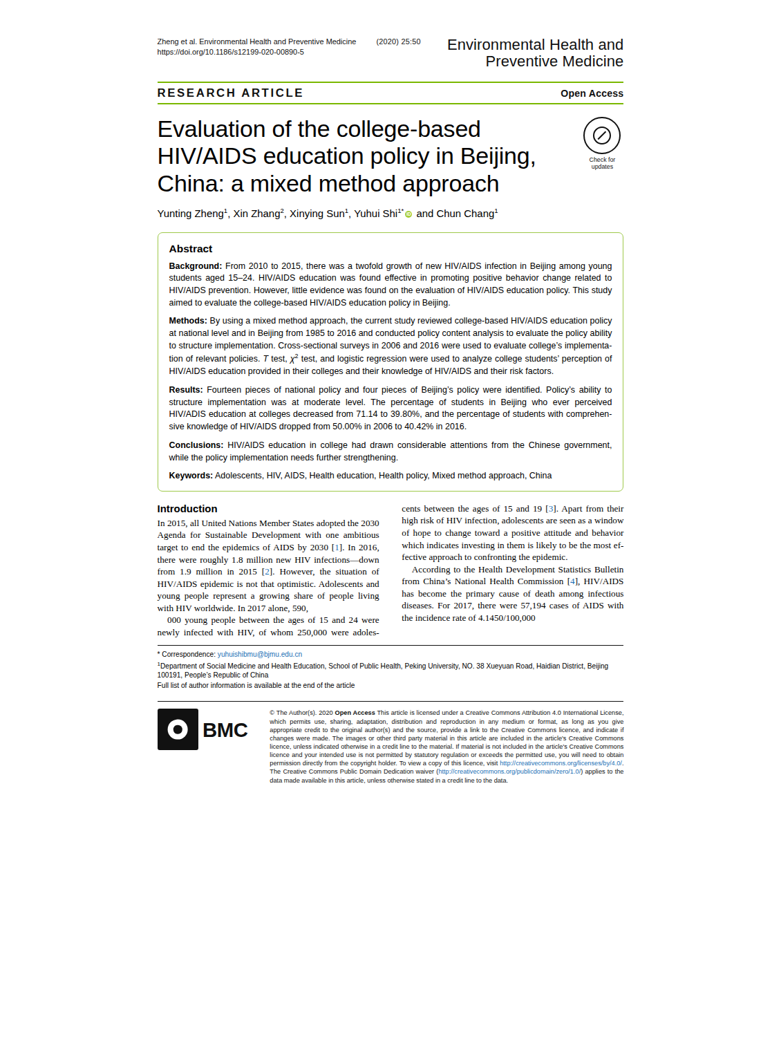Zheng et al. Environmental Health and Preventive Medicine (2020) 25:50 https://doi.org/10.1186/s12199-020-00890-5
Environmental Health and Preventive Medicine
RESEARCH ARTICLE
Open Access
Evaluation of the college-based HIV/AIDS education policy in Beijing, China: a mixed method approach
Check for
updates
Yunting Zheng1, Xin Zhang2, Xinying Sun1, Yuhui Shi1* and Chun Chang1
Abstract
Background: From 2010 to 2015, there was a twofold growth of new HIV/AIDS infection in Beijing among young students aged 15–24. HIV/AIDS education was found effective in promoting positive behavior change related to HIV/AIDS prevention. However, little evidence was found on the evaluation of HIV/AIDS education policy. This study aimed to evaluate the college-based HIV/AIDS education policy in Beijing.
Methods: By using a mixed method approach, the current study reviewed college-based HIV/AIDS education policy at national level and in Beijing from 1985 to 2016 and conducted policy content analysis to evaluate the policy ability to structure implementation. Cross-sectional surveys in 2006 and 2016 were used to evaluate college’s implementation of relevant policies. T test, χ2 test, and logistic regression were used to analyze college students’ perception of HIV/AIDS education provided in their colleges and their knowledge of HIV/AIDS and their risk factors.
Results: Fourteen pieces of national policy and four pieces of Beijing’s policy were identified. Policy’s ability to structure implementation was at moderate level. The percentage of students in Beijing who ever perceived HIV/ADIS education at colleges decreased from 71.14 to 39.80%, and the percentage of students with comprehensive knowledge of HIV/AIDS dropped from 50.00% in 2006 to 40.42% in 2016.
Conclusions: HIV/AIDS education in college had drawn considerable attentions from the Chinese government, while the policy implementation needs further strengthening.
Keywords: Adolescents, HIV, AIDS, Health education, Health policy, Mixed method approach, China
Introduction
In 2015, all United Nations Member States adopted the 2030 Agenda for Sustainable Development with one ambitious target to end the epidemics of AIDS by 2030 [1]. In 2016, there were roughly 1.8 million new HIV infections—down from 1.9 million in 2015 [2]. However, the situation of HIV/AIDS epidemic is not that optimistic. Adolescents and young people represent a growing share of people living with HIV worldwide. In 2017 alone, 590,
000 young people between the ages of 15 and 24 were newly infected with HIV, of whom 250,000 were adolescents between the ages of 15 and 19 [3]. Apart from their high risk of HIV infection, adolescents are seen as a window of hope to change toward a positive attitude and behavior which indicates investing in them is likely to be the most effective approach to confronting the epidemic.
According to the Health Development Statistics Bulletin from China’s National Health Commission [4], HIV/AIDS has become the primary cause of death among infectious diseases. For 2017, there were 57,194 cases of AIDS with the incidence rate of 4.1450/100,000
* Correspondence: yuhuishibmu@bjmu.edu.cn
1Department of Social Medicine and Health Education, School of Public Health, Peking University, NO. 38 Xueyuan Road, Haidian District, Beijing 100191, People’s Republic of China
Full list of author information is available at the end of the article
BMC
© The Author(s). 2020 Open Access This article is licensed under a Creative Commons Attribution 4.0 International License, which permits use, sharing, adaptation, distribution and reproduction in any medium or format, as long as you give appropriate credit to the original author(s) and the source, provide a link to the Creative Commons licence, and indicate if changes were made. The images or other third party material in this article are included in the article's Creative Commons licence, unless indicated otherwise in a credit line to the material. If material is not included in the article's Creative Commons licence and your intended use is not permitted by statutory regulation or exceeds the permitted use, you will need to obtain permission directly from the copyright holder. To view a copy of this licence, visit http://creativecommons.org/licenses/by/4.0/. The Creative Commons Public Domain Dedication waiver (http://creativecommons.org/publicdomain/zero/1.0/) applies to the data made available in this article, unless otherwise stated in a credit line to the data.